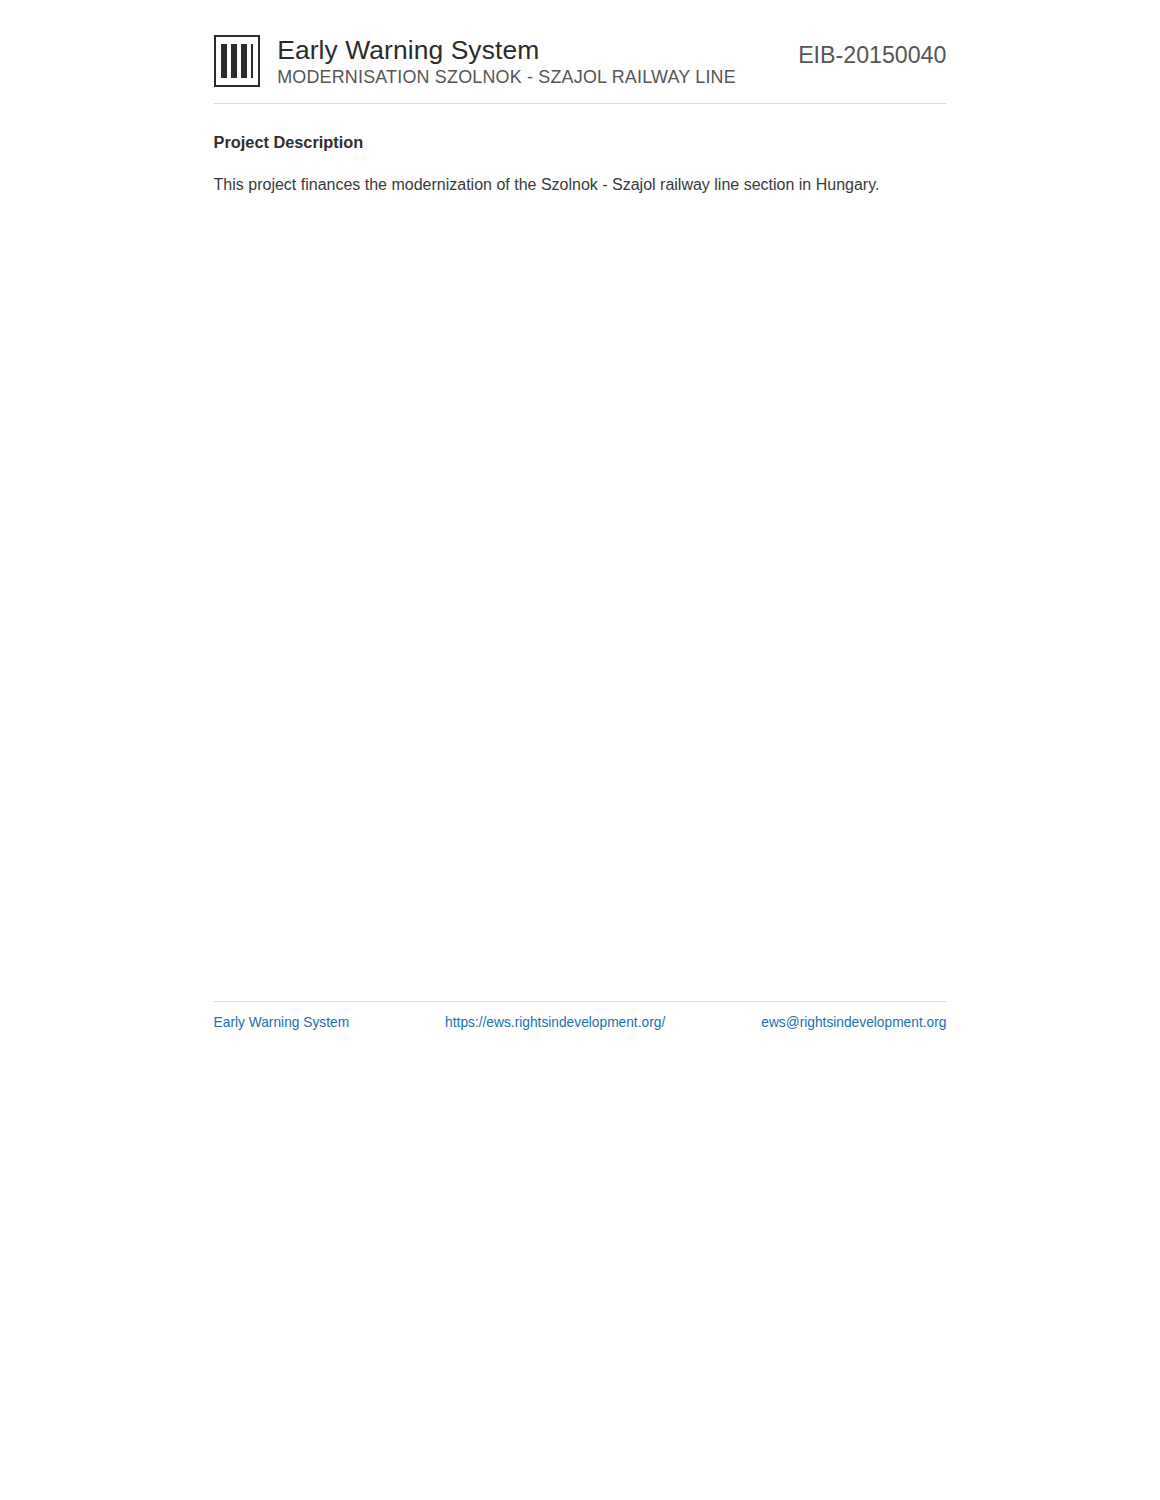Early Warning System
MODERNISATION SZOLNOK - SZAJOL RAILWAY LINE
EIB-20150040
Project Description
This project finances the modernization of the Szolnok - Szajol railway line section in Hungary.
Early Warning System
https://ews.rightsindevelopment.org/
ews@rightsindevelopment.org